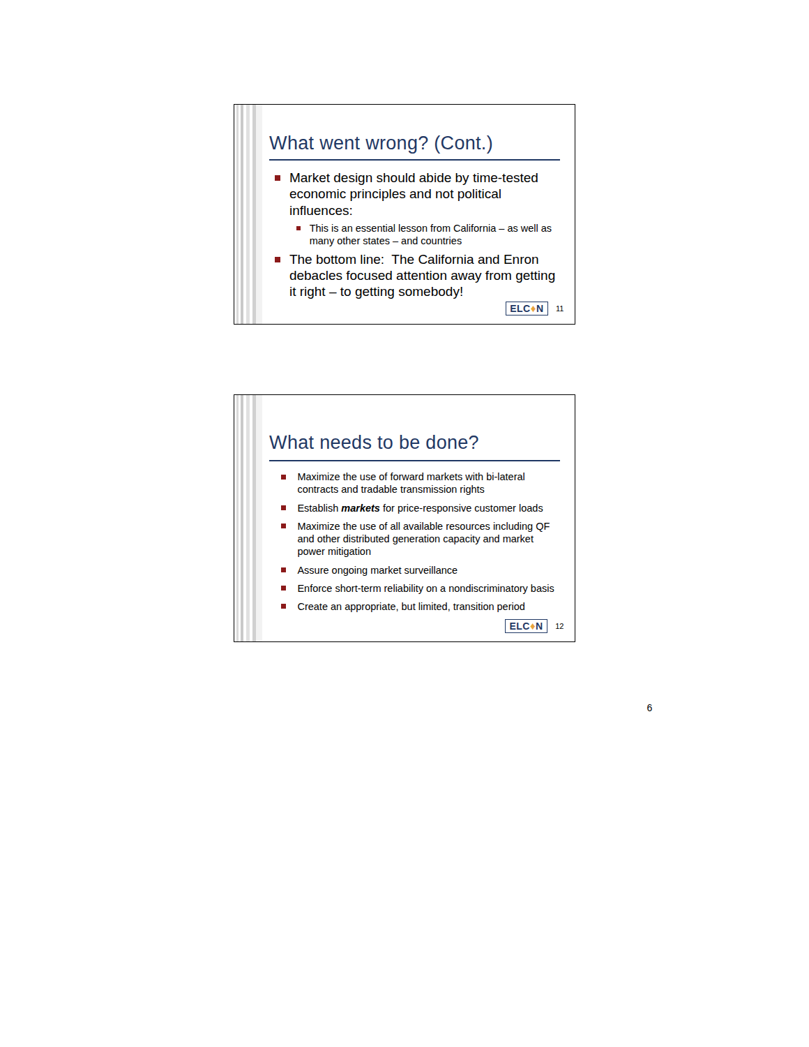What went wrong? (Cont.)
Market design should abide by time-tested economic principles and not political influences:
This is an essential lesson from California – as well as many other states – and countries
The bottom line: The California and Enron debacles focused attention away from getting it right – to getting somebody!
ELC♦N 11
What needs to be done?
Maximize the use of forward markets with bi-lateral contracts and tradable transmission rights
Establish markets for price-responsive customer loads
Maximize the use of all available resources including QF and other distributed generation capacity and market power mitigation
Assure ongoing market surveillance
Enforce short-term reliability on a nondiscriminatory basis
Create an appropriate, but limited, transition period
ELC♦N 12
6